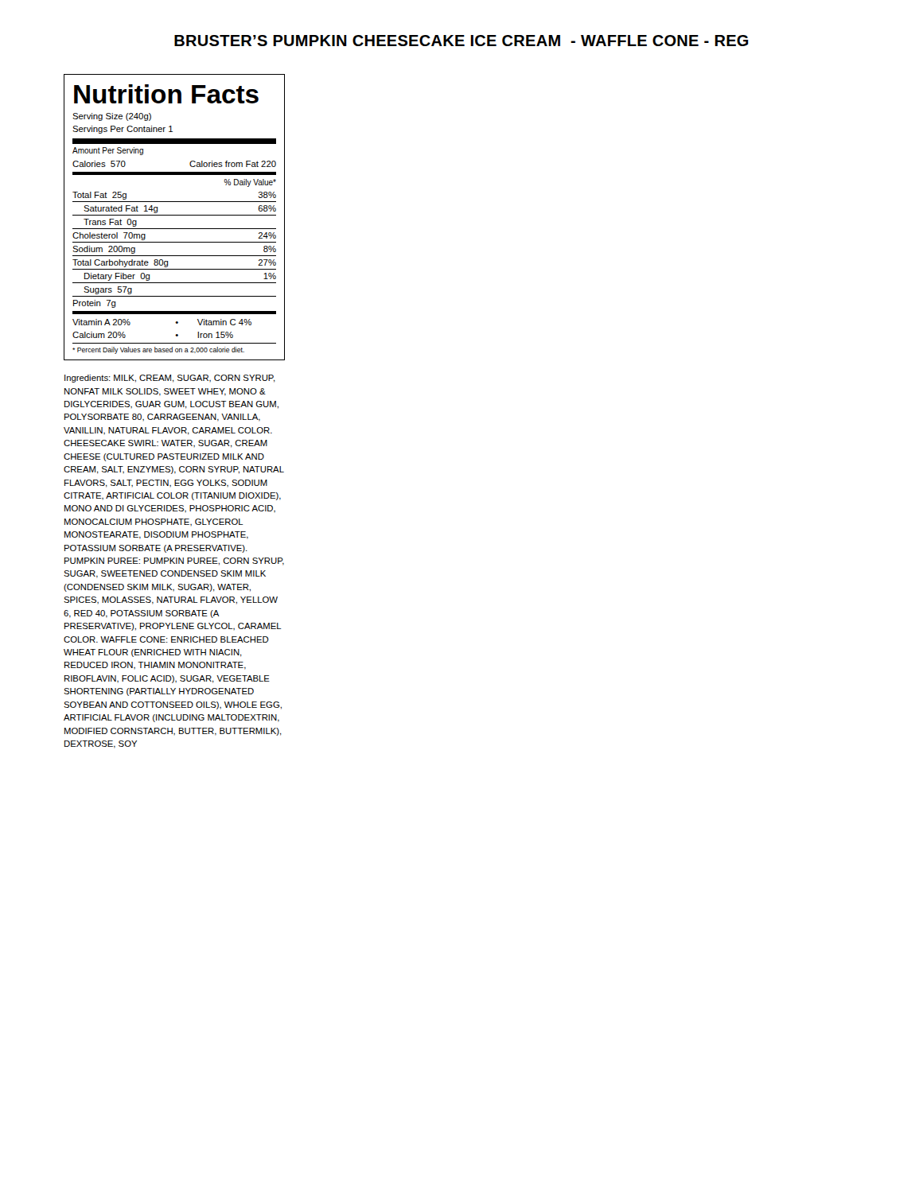BRUSTER’S PUMPKIN CHEESECAKE ICE CREAM - WAFFLE CONE - REG
Nutrition Facts
Serving Size (240g)
Servings Per Container 1
Amount Per Serving
| Calories 570 | Calories from Fat 220 |
| | % Daily Value* |
| Total Fat 25g | 38% |
| Saturated Fat 14g | 68% |
| Trans Fat 0g | |
| Cholesterol 70mg | 24% |
| Sodium 200mg | 8% |
| Total Carbohydrate 80g | 27% |
| Dietary Fiber 0g | 1% |
| Sugars 57g | |
| Protein 7g | |
| Vitamin A 20% | • | Vitamin C 4% |
| Calcium 20% | • | Iron 15% |
* Percent Daily Values are based on a 2,000 calorie diet.
Ingredients: MILK, CREAM, SUGAR, CORN SYRUP, NONFAT MILK SOLIDS, SWEET WHEY, MONO & DIGLYCERIDES, GUAR GUM, LOCUST BEAN GUM, POLYSORBATE 80, CARRAGEENAN, VANILLA, VANILLIN, NATURAL FLAVOR, CARAMEL COLOR. CHEESECAKE SWIRL: WATER, SUGAR, CREAM CHEESE (CULTURED PASTEURIZED MILK AND CREAM, SALT, ENZYMES), CORN SYRUP, NATURAL FLAVORS, SALT, PECTIN, EGG YOLKS, SODIUM CITRATE, ARTIFICIAL COLOR (TITANIUM DIOXIDE), MONO AND DI GLYCERIDES, PHOSPHORIC ACID, MONOCALCIUM PHOSPHATE, GLYCEROL MONOSTEARATE, DISODIUM PHOSPHATE, POTASSIUM SORBATE (A PRESERVATIVE). PUMPKIN PUREE: PUMPKIN PUREE, CORN SYRUP, SUGAR, SWEETENED CONDENSED SKIM MILK (CONDENSED SKIM MILK, SUGAR), WATER, SPICES, MOLASSES, NATURAL FLAVOR, YELLOW 6, RED 40, POTASSIUM SORBATE (A PRESERVATIVE), PROPYLENE GLYCOL, CARAMEL COLOR. WAFFLE CONE: ENRICHED BLEACHED WHEAT FLOUR (ENRICHED WITH NIACIN, REDUCED IRON, THIAMIN MONONITRATE, RIBOFLAVIN, FOLIC ACID), SUGAR, VEGETABLE SHORTENING (PARTIALLY HYDROGENATED SOYBEAN AND COTTONSEED OILS), WHOLE EGG, ARTIFICIAL FLAVOR (INCLUDING MALTODEXTRIN, MODIFIED CORNSTARCH, BUTTER, BUTTERMILK), DEXTROSE, SOY